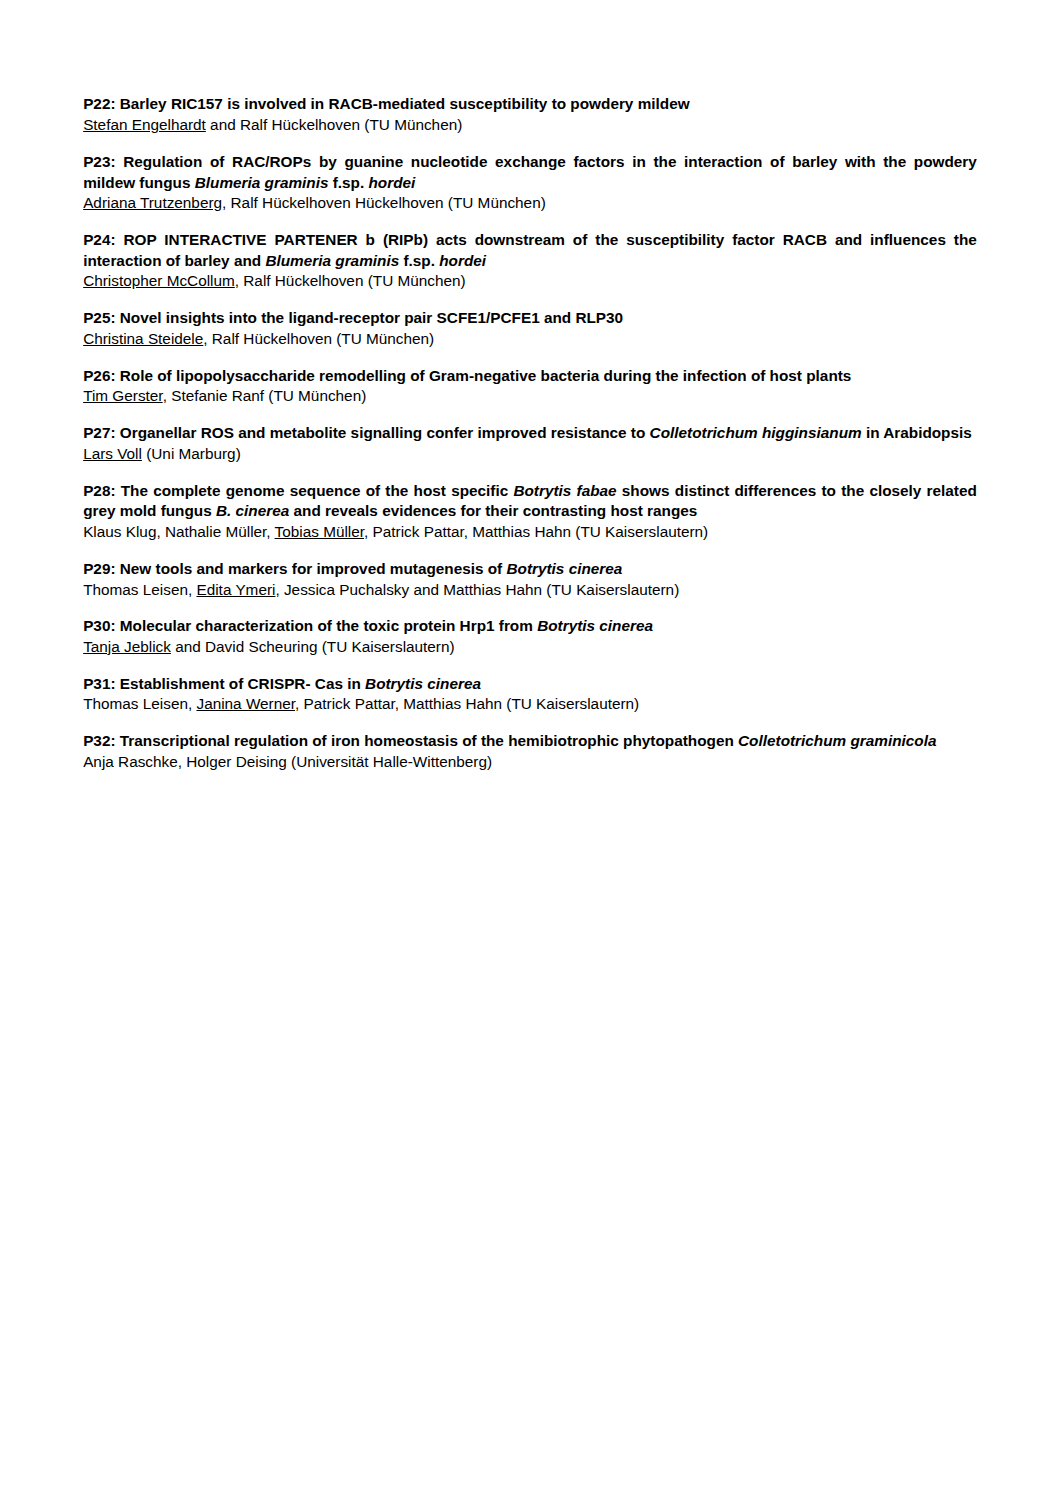P22: Barley RIC157 is involved in RACB-mediated susceptibility to powdery mildew
Stefan Engelhardt and Ralf Hückelhoven (TU München)
P23: Regulation of RAC/ROPs by guanine nucleotide exchange factors in the interaction of barley with the powdery mildew fungus Blumeria graminis f.sp. hordei
Adriana Trutzenberg, Ralf Hückelhoven Hückelhoven (TU München)
P24: ROP INTERACTIVE PARTENER b (RIPb) acts downstream of the susceptibility factor RACB and influences the interaction of barley and Blumeria graminis f.sp. hordei
Christopher McCollum, Ralf Hückelhoven (TU München)
P25: Novel insights into the ligand-receptor pair SCFE1/PCFE1 and RLP30
Christina Steidele, Ralf Hückelhoven (TU München)
P26: Role of lipopolysaccharide remodelling of Gram-negative bacteria during the infection of host plants
Tim Gerster, Stefanie Ranf (TU München)
P27: Organellar ROS and metabolite signalling confer improved resistance to Colletotrichum higginsianum in Arabidopsis
Lars Voll (Uni Marburg)
P28: The complete genome sequence of the host specific Botrytis fabae shows distinct differences to the closely related grey mold fungus B. cinerea and reveals evidences for their contrasting host ranges
Klaus Klug, Nathalie Müller, Tobias Müller, Patrick Pattar, Matthias Hahn (TU Kaiserslautern)
P29: New tools and markers for improved mutagenesis of Botrytis cinerea
Thomas Leisen, Edita Ymeri, Jessica Puchalsky and Matthias Hahn (TU Kaiserslautern)
P30: Molecular characterization of the toxic protein Hrp1 from Botrytis cinerea
Tanja Jeblick and David Scheuring (TU Kaiserslautern)
P31: Establishment of CRISPR- Cas in Botrytis cinerea
Thomas Leisen, Janina Werner, Patrick Pattar, Matthias Hahn (TU Kaiserslautern)
P32: Transcriptional regulation of iron homeostasis of the hemibiotrophic phytopathogen Colletotrichum graminicola
Anja Raschke, Holger Deising (Universität Halle-Wittenberg)